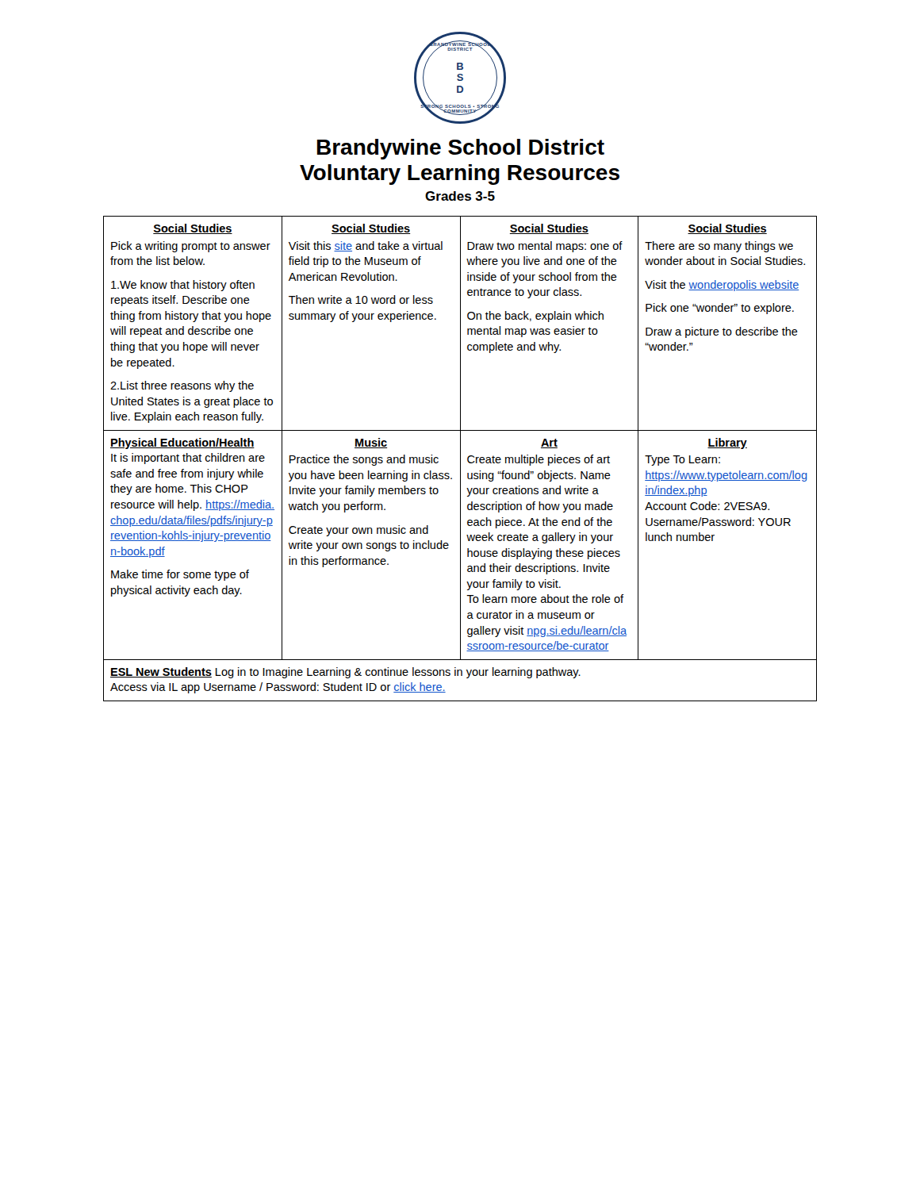BRANDYWINE SCHOOL DISTRICT
B
S
D
STRONG SCHOOLS • STRONG COMMUNITY
Brandywine School District
Voluntary Learning Resources
Grades 3-5
| Social Studies Pick a writing prompt to answer from the list below. 1.We know that history often repeats itself. Describe one thing from history that you hope will repeat and describe one thing that you hope will never be repeated. 2.List three reasons why the United States is a great place to live. Explain each reason fully. | Social Studies Visit this site and take a virtual field trip to the Museum of American Revolution. Then write a 10 word or less summary of your experience. | Social Studies Draw two mental maps: one of where you live and one of the inside of your school from the entrance to your class. On the back, explain which mental map was easier to complete and why. | Social Studies There are so many things we wonder about in Social Studies. Visit the wonderopolis website Pick one “wonder” to explore. Draw a picture to describe the “wonder.” |
| Physical Education/Health It is important that children are safe and free from injury while they are home. This CHOP resource will help. https://media.chop.edu/data/files/pdfs/injury-prevention-kohls-injury-prevention-book.pdf Make time for some type of physical activity each day. | Music Practice the songs and music you have been learning in class. Invite your family members to watch you perform. Create your own music and write your own songs to include in this performance. | Art Create multiple pieces of art using “found” objects. Name your creations and write a description of how you made each piece. At the end of the week create a gallery in your house displaying these pieces and their descriptions. Invite your family to visit. To learn more about the role of a curator in a museum or gallery visit npg.si.edu/learn/classroom-resource/be-curator | Library Type To Learn: https://www.typetolearn.com/login/index.php Account Code: 2VESA9. Username/Password: YOUR lunch number |
| ESL New Students Log in to Imagine Learning & continue lessons in your learning pathway. Access via IL app Username / Password: Student ID or click here. |